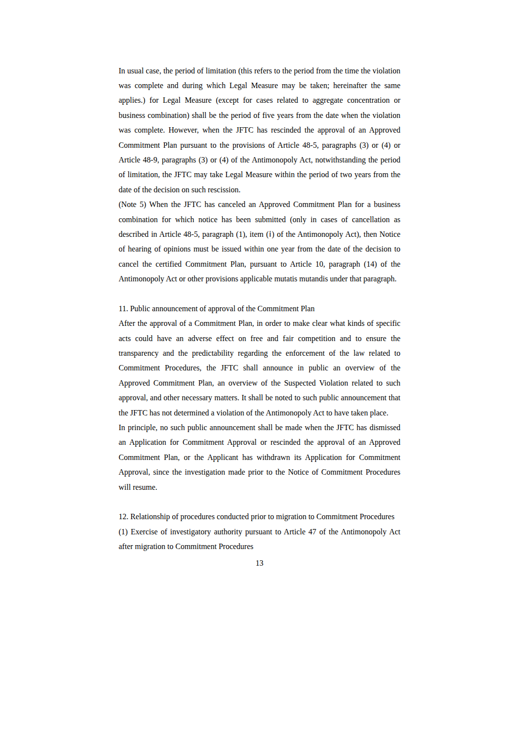In usual case, the period of limitation (this refers to the period from the time the violation was complete and during which Legal Measure may be taken; hereinafter the same applies.) for Legal Measure (except for cases related to aggregate concentration or business combination) shall be the period of five years from the date when the violation was complete. However, when the JFTC has rescinded the approval of an Approved Commitment Plan pursuant to the provisions of Article 48-5, paragraphs (3) or (4) or Article 48-9, paragraphs (3) or (4) of the Antimonopoly Act, notwithstanding the period of limitation, the JFTC may take Legal Measure within the period of two years from the date of the decision on such rescission.
(Note 5) When the JFTC has canceled an Approved Commitment Plan for a business combination for which notice has been submitted (only in cases of cancellation as described in Article 48-5, paragraph (1), item (ⅰ) of the Antimonopoly Act), then Notice of hearing of opinions must be issued within one year from the date of the decision to cancel the certified Commitment Plan, pursuant to Article 10, paragraph (14) of the Antimonopoly Act or other provisions applicable mutatis mutandis under that paragraph.
11. Public announcement of approval of the Commitment Plan
After the approval of a Commitment Plan, in order to make clear what kinds of specific acts could have an adverse effect on free and fair competition and to ensure the transparency and the predictability regarding the enforcement of the law related to Commitment Procedures, the JFTC shall announce in public an overview of the Approved Commitment Plan, an overview of the Suspected Violation related to such approval, and other necessary matters. It shall be noted to such public announcement that the JFTC has not determined a violation of the Antimonopoly Act to have taken place.
In principle, no such public announcement shall be made when the JFTC has dismissed an Application for Commitment Approval or rescinded the approval of an Approved Commitment Plan, or the Applicant has withdrawn its Application for Commitment Approval, since the investigation made prior to the Notice of Commitment Procedures will resume.
12. Relationship of procedures conducted prior to migration to Commitment Procedures
(1) Exercise of investigatory authority pursuant to Article 47 of the Antimonopoly Act after migration to Commitment Procedures
13